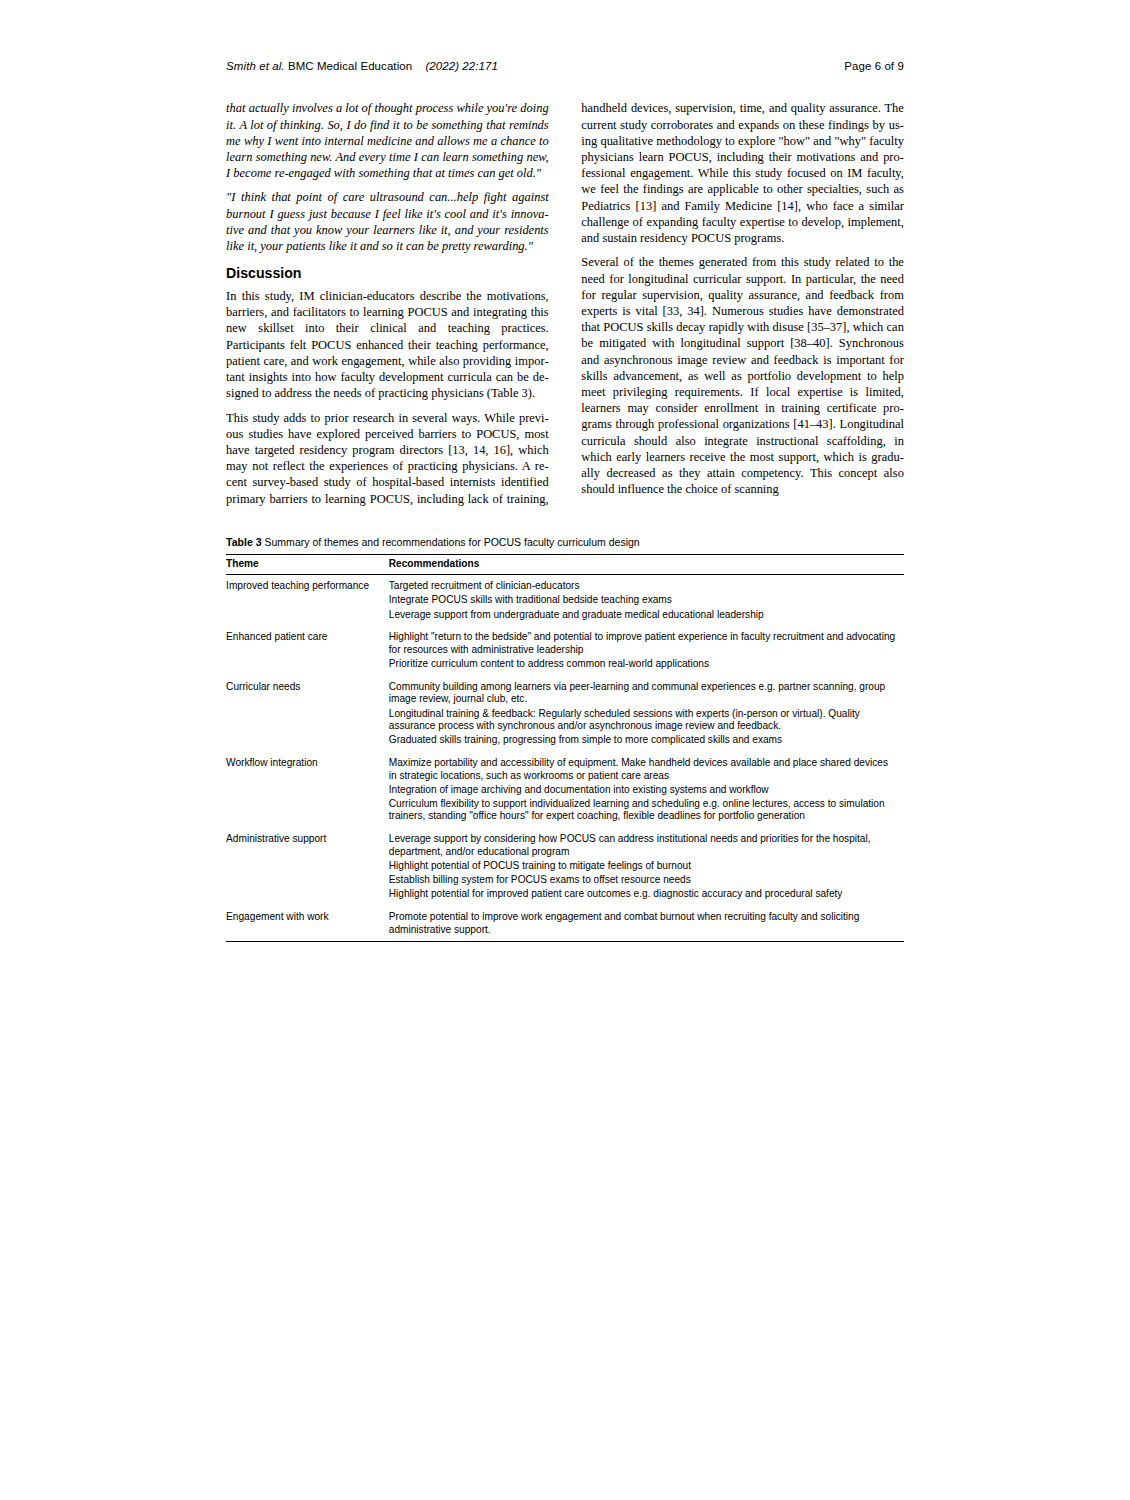Smith et al. BMC Medical Education (2022) 22:171
Page 6 of 9
that actually involves a lot of thought process while you're doing it. A lot of thinking. So, I do find it to be something that reminds me why I went into internal medicine and allows me a chance to learn something new. And every time I can learn something new, I become re-engaged with something that at times can get old."
"I think that point of care ultrasound can...help fight against burnout I guess just because I feel like it's cool and it's innovative and that you know your learners like it, and your residents like it, your patients like it and so it can be pretty rewarding."
Discussion
In this study, IM clinician-educators describe the motivations, barriers, and facilitators to learning POCUS and integrating this new skillset into their clinical and teaching practices. Participants felt POCUS enhanced their teaching performance, patient care, and work engagement, while also providing important insights into how faculty development curricula can be designed to address the needs of practicing physicians (Table 3).
This study adds to prior research in several ways. While previous studies have explored perceived barriers to POCUS, most have targeted residency program directors [13, 14, 16], which may not reflect the experiences of practicing physicians. A recent survey-based study of hospital-based internists identified primary barriers to learning POCUS, including lack of training, handheld devices, supervision, time, and quality assurance. The current study corroborates and expands on these findings by using qualitative methodology to explore "how" and "why" faculty physicians learn POCUS, including their motivations and professional engagement. While this study focused on IM faculty, we feel the findings are applicable to other specialties, such as Pediatrics [13] and Family Medicine [14], who face a similar challenge of expanding faculty expertise to develop, implement, and sustain residency POCUS programs.
Several of the themes generated from this study related to the need for longitudinal curricular support. In particular, the need for regular supervision, quality assurance, and feedback from experts is vital [33, 34]. Numerous studies have demonstrated that POCUS skills decay rapidly with disuse [35–37], which can be mitigated with longitudinal support [38–40]. Synchronous and asynchronous image review and feedback is important for skills advancement, as well as portfolio development to help meet privileging requirements. If local expertise is limited, learners may consider enrollment in training certificate programs through professional organizations [41–43]. Longitudinal curricula should also integrate instructional scaffolding, in which early learners receive the most support, which is gradually decreased as they attain competency. This concept also should influence the choice of scanning
Table 3 Summary of themes and recommendations for POCUS faculty curriculum design
| Theme | Recommendations |
| --- | --- |
| Improved teaching performance | Targeted recruitment of clinician-educators Integrate POCUS skills with traditional bedside teaching exams Leverage support from undergraduate and graduate medical educational leadership |
| Enhanced patient care | Highlight "return to the bedside" and potential to improve patient experience in faculty recruitment and advocating for resources with administrative leadership Prioritize curriculum content to address common real-world applications |
| Curricular needs | Community building among learners via peer-learning and communal experiences e.g. partner scanning, group image review, journal club, etc. Longitudinal training & feedback: Regularly scheduled sessions with experts (in-person or virtual). Quality assurance process with synchronous and/or asynchronous image review and feedback. Graduated skills training, progressing from simple to more complicated skills and exams |
| Workflow integration | Maximize portability and accessibility of equipment. Make handheld devices available and place shared devices in strategic locations, such as workrooms or patient care areas Integration of image archiving and documentation into existing systems and workflow Curriculum flexibility to support individualized learning and scheduling e.g. online lectures, access to simulation trainers, standing "office hours" for expert coaching, flexible deadlines for portfolio generation |
| Administrative support | Leverage support by considering how POCUS can address institutional needs and priorities for the hospital, department, and/or educational program Highlight potential of POCUS training to mitigate feelings of burnout Establish billing system for POCUS exams to offset resource needs Highlight potential for improved patient care outcomes e.g. diagnostic accuracy and procedural safety |
| Engagement with work | Promote potential to improve work engagement and combat burnout when recruiting faculty and soliciting administrative support. |